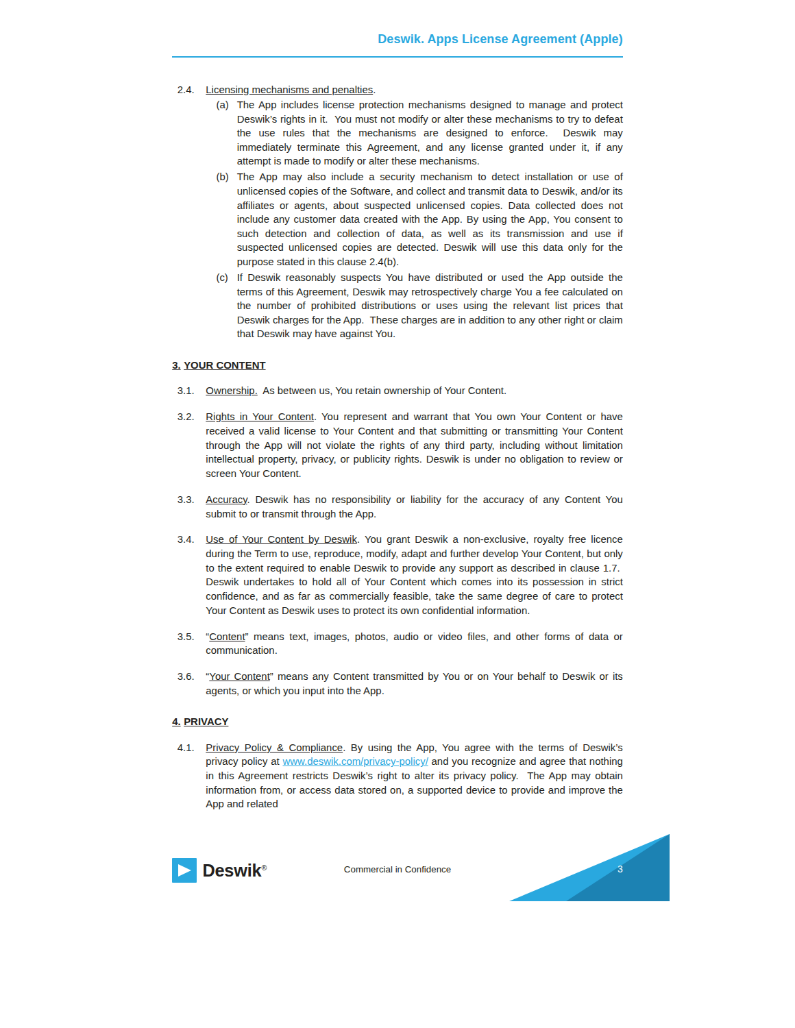Deswik. Apps License Agreement (Apple)
2.4.
Licensing mechanisms and penalties.
(a)
The App includes license protection mechanisms designed to manage and protect Deswik’s rights in it. You must not modify or alter these mechanisms to try to defeat the use rules that the mechanisms are designed to enforce. Deswik may immediately terminate this Agreement, and any license granted under it, if any attempt is made to modify or alter these mechanisms.
(b)
The App may also include a security mechanism to detect installation or use of unlicensed copies of the Software, and collect and transmit data to Deswik, and/or its affiliates or agents, about suspected unlicensed copies. Data collected does not include any customer data created with the App. By using the App, You consent to such detection and collection of data, as well as its transmission and use if suspected unlicensed copies are detected. Deswik will use this data only for the purpose stated in this clause 2.4(b).
(c)
If Deswik reasonably suspects You have distributed or used the App outside the terms of this Agreement, Deswik may retrospectively charge You a fee calculated on the number of prohibited distributions or uses using the relevant list prices that Deswik charges for the App. These charges are in addition to any other right or claim that Deswik may have against You.
3. YOUR CONTENT
3.1.
Ownership. As between us, You retain ownership of Your Content.
3.2.
Rights in Your Content. You represent and warrant that You own Your Content or have received a valid license to Your Content and that submitting or transmitting Your Content through the App will not violate the rights of any third party, including without limitation intellectual property, privacy, or publicity rights. Deswik is under no obligation to review or screen Your Content.
3.3.
Accuracy. Deswik has no responsibility or liability for the accuracy of any Content You submit to or transmit through the App.
3.4.
Use of Your Content by Deswik. You grant Deswik a non-exclusive, royalty free licence during the Term to use, reproduce, modify, adapt and further develop Your Content, but only to the extent required to enable Deswik to provide any support as described in clause 1.7. Deswik undertakes to hold all of Your Content which comes into its possession in strict confidence, and as far as commercially feasible, take the same degree of care to protect Your Content as Deswik uses to protect its own confidential information.
3.5.
“Content” means text, images, photos, audio or video files, and other forms of data or communication.
3.6.
“Your Content” means any Content transmitted by You or on Your behalf to Deswik or its agents, or which you input into the App.
4. PRIVACY
4.1.
Privacy Policy & Compliance. By using the App, You agree with the terms of Deswik’s privacy policy at www.deswik.com/privacy-policy/ and you recognize and agree that nothing in this Agreement restricts Deswik’s right to alter its privacy policy. The App may obtain information from, or access data stored on, a supported device to provide and improve the App and related
Deswik®
Commercial in Confidence
3